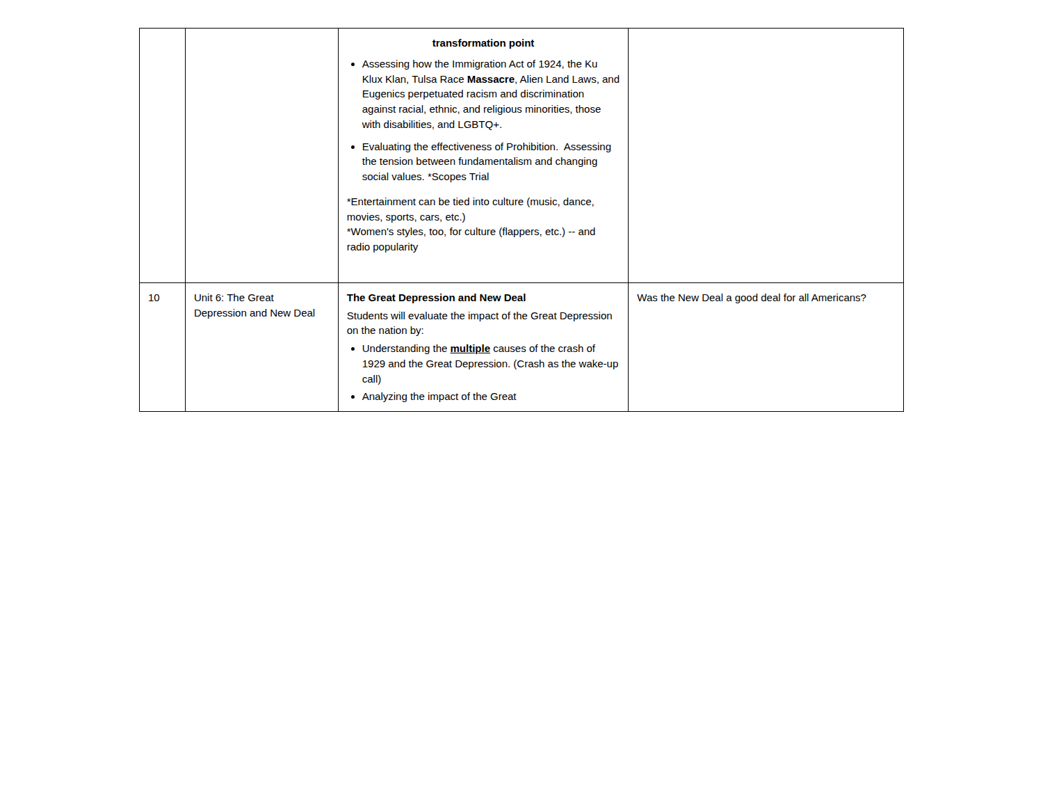| | | transformation point Assessing how the Immigration Act of 1924, the Ku Klux Klan, Tulsa Race Massacre , Alien Land Laws, and Eugenics perpetuated racism and discrimination against racial, ethnic, and religious minorities, those with disabilities, and LGBTQ+. Evaluating the effectiveness of Prohibition. Assessing the tension between fundamentalism and changing social values. *Scopes Trial *Entertainment can be tied into culture (music, dance, movies, sports, cars, etc.) *Women's styles, too, for culture (flappers, etc.) -- and radio popularity | |
| 10 | Unit 6: The Great Depression and New Deal | The Great Depression and New Deal Students will evaluate the impact of the Great Depression on the nation by: Understanding the multiple causes of the crash of 1929 and the Great Depression. (Crash as the wake-up call) Analyzing the impact of the Great | Was the New Deal a good deal for all Americans? |